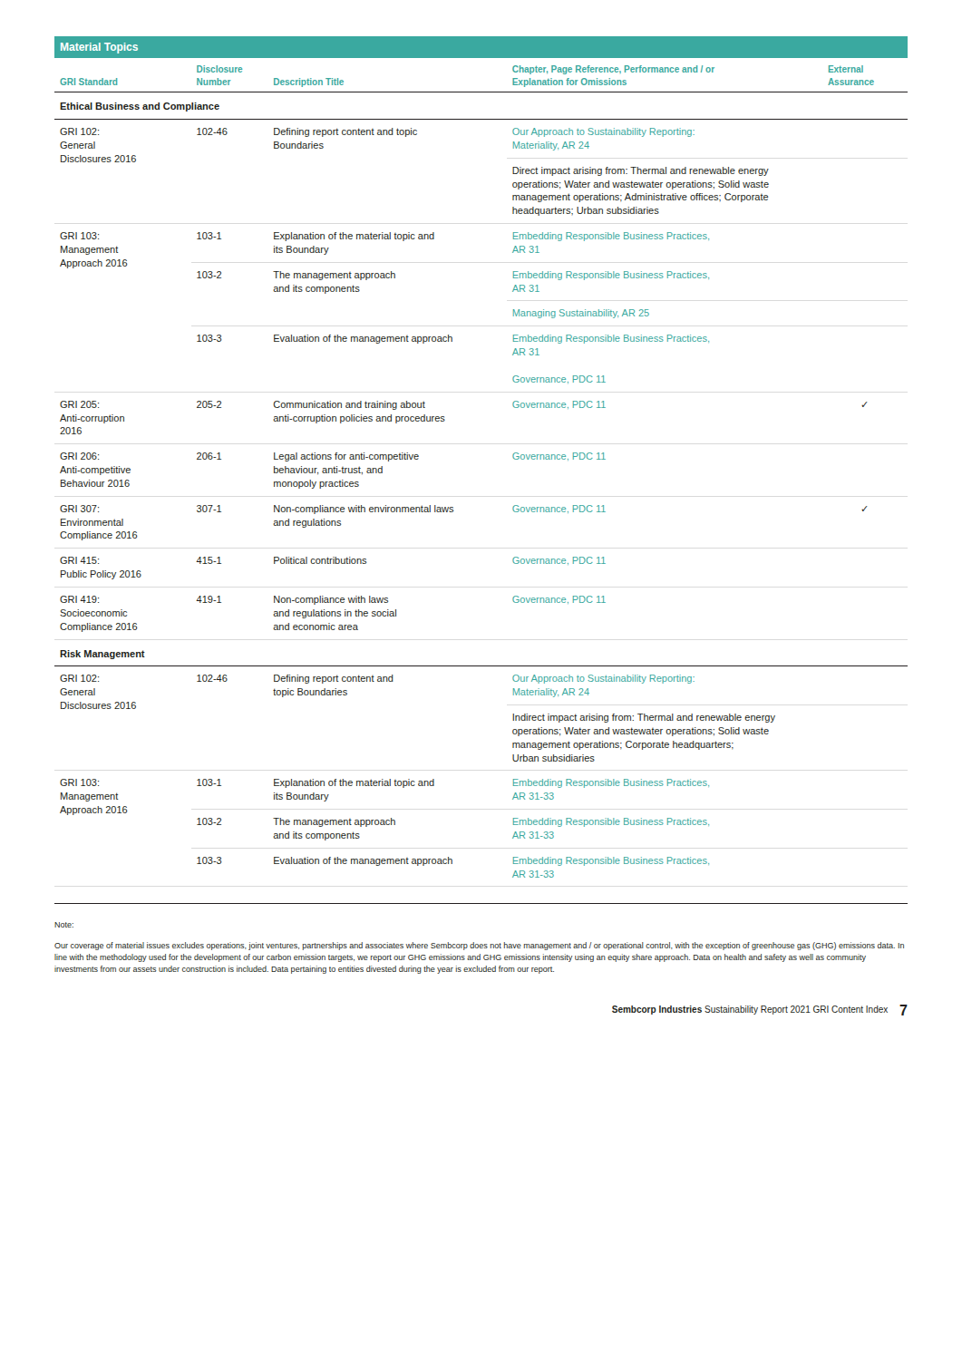Material Topics
| GRI Standard | Disclosure Number | Description Title | Chapter, Page Reference, Performance and / or Explanation for Omissions | External Assurance |
| --- | --- | --- | --- | --- |
| Ethical Business and Compliance |
| GRI 102: General Disclosures 2016 | 102-46 | Defining report content and topic Boundaries | Our Approach to Sustainability Reporting: Materiality, AR 24 | |
| Direct impact arising from: Thermal and renewable energy operations; Water and wastewater operations; Solid waste management operations; Administrative offices; Corporate headquarters; Urban subsidiaries | |
| GRI 103: Management Approach 2016 | 103-1 | Explanation of the material topic and its Boundary | Embedding Responsible Business Practices, AR 31 | |
| 103-2 | The management approach and its components | Embedding Responsible Business Practices, AR 31 | |
| Managing Sustainability, AR 25 | |
| 103-3 | Evaluation of the management approach | Embedding Responsible Business Practices, AR 31 Governance, PDC 11 | |
| GRI 205: Anti-corruption 2016 | 205-2 | Communication and training about anti-corruption policies and procedures | Governance, PDC 11 | ✓ |
| GRI 206: Anti-competitive Behaviour 2016 | 206-1 | Legal actions for anti-competitive behaviour, anti-trust, and monopoly practices | Governance, PDC 11 | |
| GRI 307: Environmental Compliance 2016 | 307-1 | Non-compliance with environmental laws and regulations | Governance, PDC 11 | ✓ |
| GRI 415: Public Policy 2016 | 415-1 | Political contributions | Governance, PDC 11 | |
| GRI 419: Socioeconomic Compliance 2016 | 419-1 | Non-compliance with laws and regulations in the social and economic area | Governance, PDC 11 | |
| Risk Management |
| GRI 102: General Disclosures 2016 | 102-46 | Defining report content and topic Boundaries | Our Approach to Sustainability Reporting: Materiality, AR 24 | |
| Indirect impact arising from: Thermal and renewable energy operations; Water and wastewater operations; Solid waste management operations; Corporate headquarters; Urban subsidiaries | |
| GRI 103: Management Approach 2016 | 103-1 | Explanation of the material topic and its Boundary | Embedding Responsible Business Practices, AR 31-33 | |
| 103-2 | The management approach and its components | Embedding Responsible Business Practices, AR 31-33 | |
| 103-3 | Evaluation of the management approach | Embedding Responsible Business Practices, AR 31-33 | |
Note:
Our coverage of material issues excludes operations, joint ventures, partnerships and associates where Sembcorp does not have management and / or operational control, with the exception of greenhouse gas (GHG) emissions data. In line with the methodology used for the development of our carbon emission targets, we report our GHG emissions and GHG emissions intensity using an equity share approach. Data on health and safety as well as community investments from our assets under construction is included. Data pertaining to entities divested during the year is excluded from our report.
Sembcorp Industries Sustainability Report 2021 GRI Content Index 7